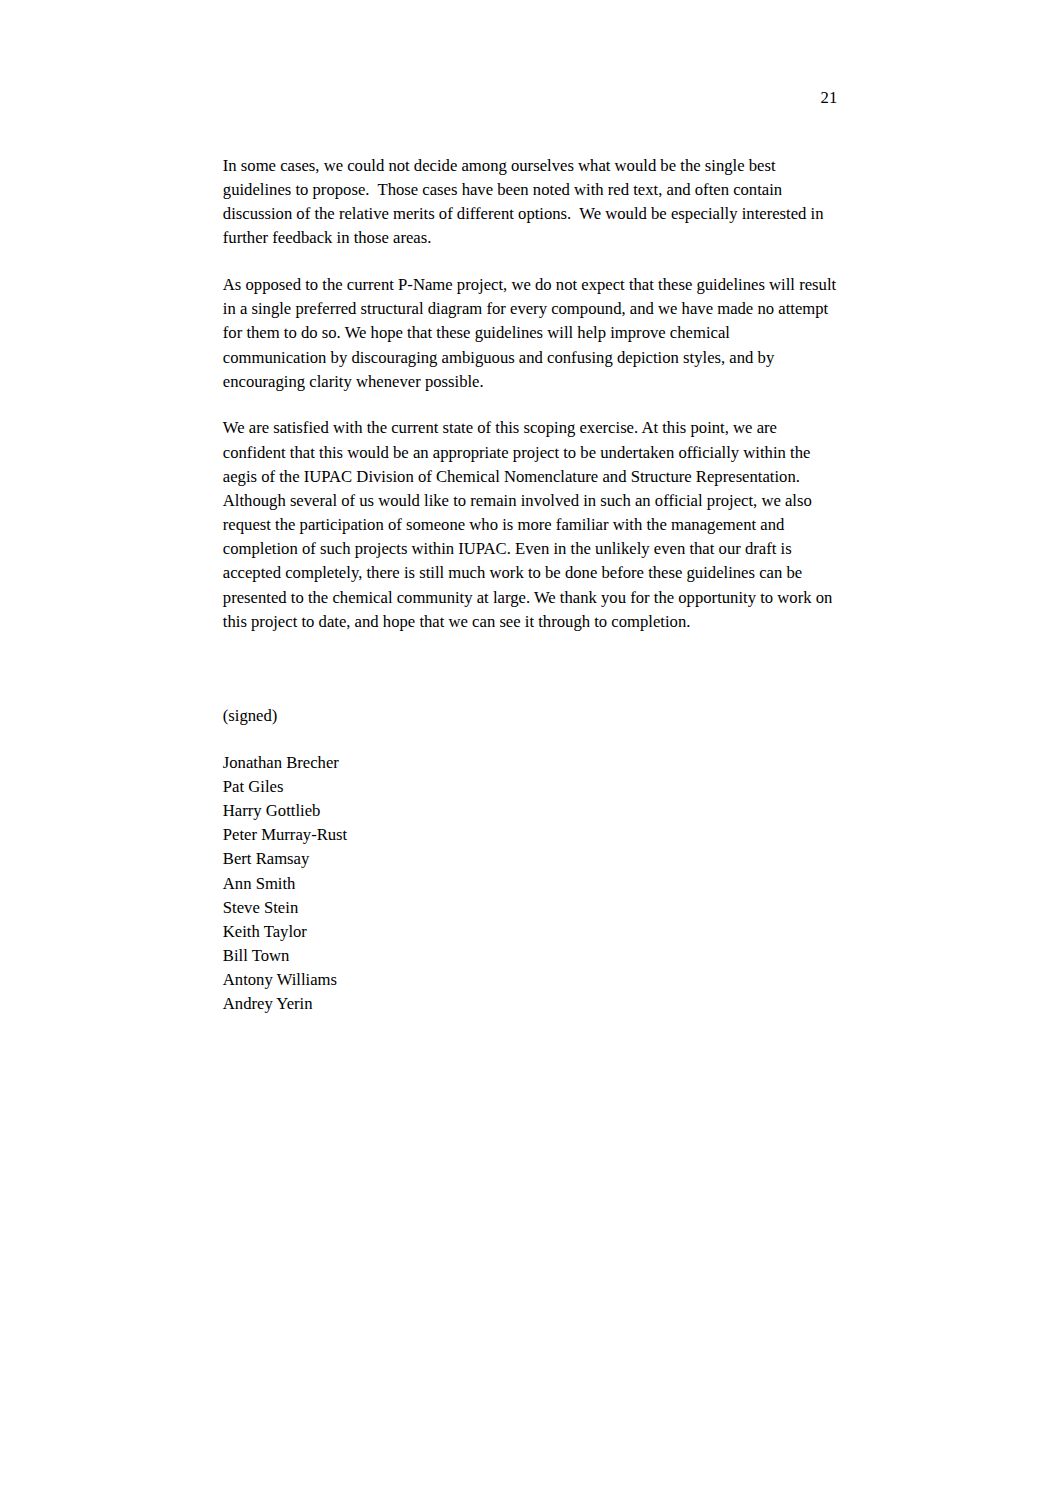21
In some cases, we could not decide among ourselves what would be the single best guidelines to propose. Those cases have been noted with red text, and often contain discussion of the relative merits of different options. We would be especially interested in further feedback in those areas.
As opposed to the current P-Name project, we do not expect that these guidelines will result in a single preferred structural diagram for every compound, and we have made no attempt for them to do so. We hope that these guidelines will help improve chemical communication by discouraging ambiguous and confusing depiction styles, and by encouraging clarity whenever possible.
We are satisfied with the current state of this scoping exercise. At this point, we are confident that this would be an appropriate project to be undertaken officially within the aegis of the IUPAC Division of Chemical Nomenclature and Structure Representation. Although several of us would like to remain involved in such an official project, we also request the participation of someone who is more familiar with the management and completion of such projects within IUPAC. Even in the unlikely even that our draft is accepted completely, there is still much work to be done before these guidelines can be presented to the chemical community at large. We thank you for the opportunity to work on this project to date, and hope that we can see it through to completion.
(signed)
Jonathan Brecher
Pat Giles
Harry Gottlieb
Peter Murray-Rust
Bert Ramsay
Ann Smith
Steve Stein
Keith Taylor
Bill Town
Antony Williams
Andrey Yerin